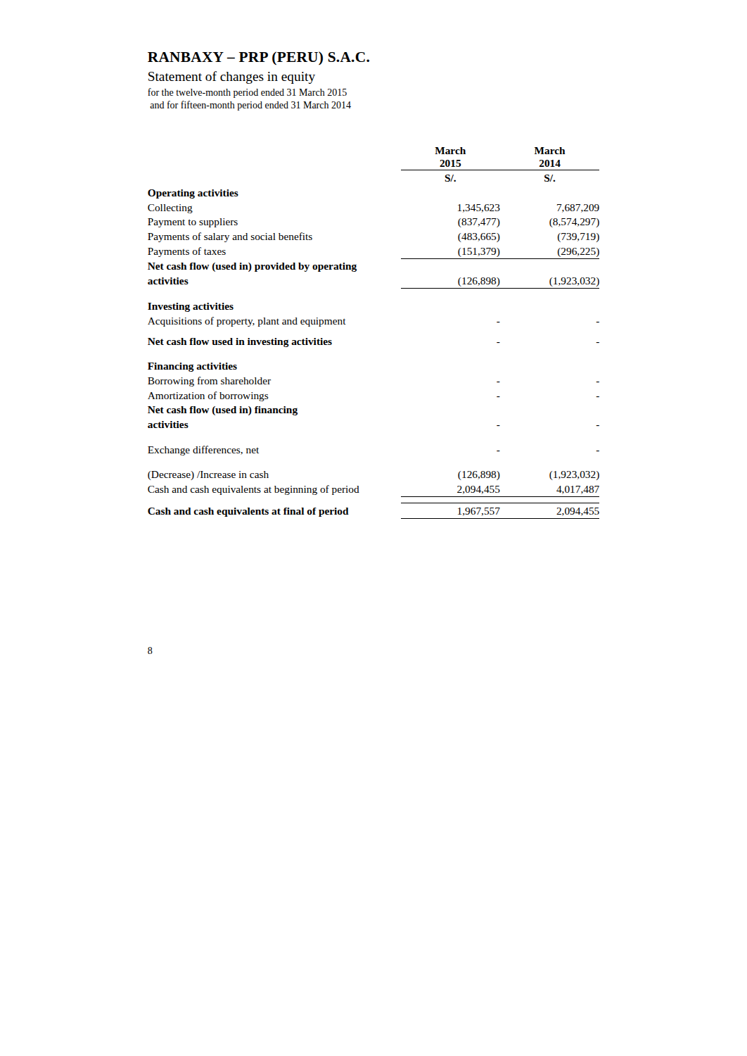RANBAXY – PRP (PERU) S.A.C.
Statement of changes in equity
for the twelve-month period ended 31 March 2015
and for fifteen-month period ended 31 March 2014
| | March 2015 | March 2014 |
| --- | --- | --- |
| | S/. | S/. |
| Operating activities | | |
| Collecting | 1,345,623 | 7,687,209 |
| Payment to suppliers | (837,477) | (8,574,297) |
| Payments of salary and social benefits | (483,665) | (739,719) |
| Payments of taxes | (151,379) | (296,225) |
| Net cash flow (used in) provided by operating | | |
| activities | (126,898) | (1,923,032) |
| Investing activities | | |
| Acquisitions of property, plant and equipment | - | - |
| Net cash flow used in investing activities | - | - |
| Financing activities | | |
| Borrowing from shareholder | - | - |
| Amortization of borrowings | - | - |
| Net cash flow (used in) financing | | |
| activities | - | - |
| Exchange differences, net | - | - |
| (Decrease) /Increase in cash | (126,898) | (1,923,032) |
| Cash and cash equivalents at beginning of period | 2,094,455 | 4,017,487 |
| Cash and cash equivalents at final of period | 1,967,557 | 2,094,455 |
8